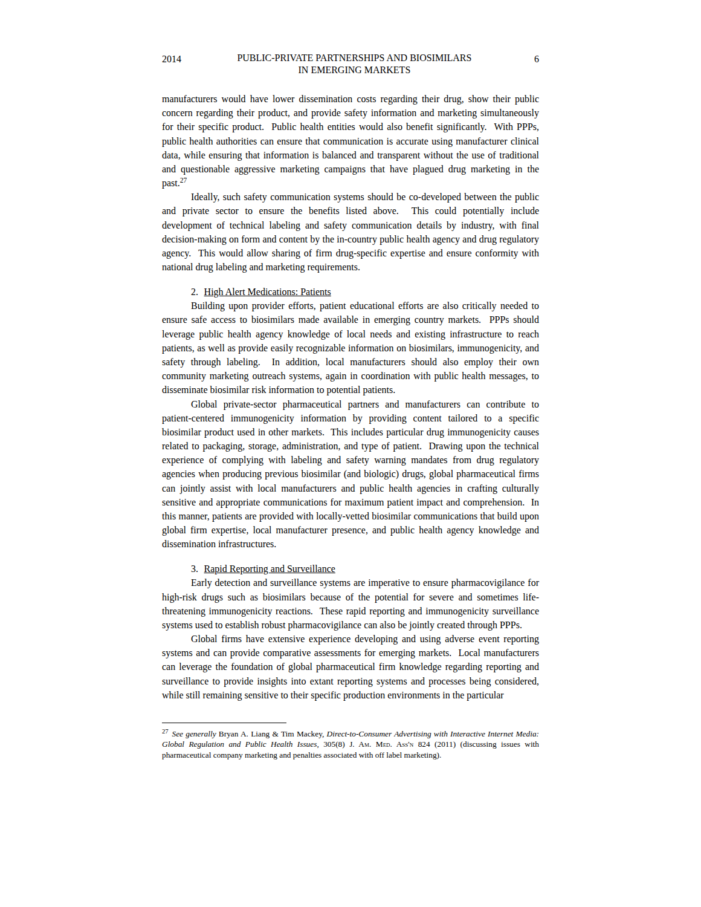2014
Public-Private Partnerships and Biosimilars
in Emerging Markets
6
manufacturers would have lower dissemination costs regarding their drug, show their public concern regarding their product, and provide safety information and marketing simultaneously for their specific product. Public health entities would also benefit significantly. With PPPs, public health authorities can ensure that communication is accurate using manufacturer clinical data, while ensuring that information is balanced and transparent without the use of traditional and questionable aggressive marketing campaigns that have plagued drug marketing in the past.27
Ideally, such safety communication systems should be co-developed between the public and private sector to ensure the benefits listed above. This could potentially include development of technical labeling and safety communication details by industry, with final decision-making on form and content by the in-country public health agency and drug regulatory agency. This would allow sharing of firm drug-specific expertise and ensure conformity with national drug labeling and marketing requirements.
2. High Alert Medications: Patients
Building upon provider efforts, patient educational efforts are also critically needed to ensure safe access to biosimilars made available in emerging country markets. PPPs should leverage public health agency knowledge of local needs and existing infrastructure to reach patients, as well as provide easily recognizable information on biosimilars, immunogenicity, and safety through labeling. In addition, local manufacturers should also employ their own community marketing outreach systems, again in coordination with public health messages, to disseminate biosimilar risk information to potential patients.
Global private-sector pharmaceutical partners and manufacturers can contribute to patient-centered immunogenicity information by providing content tailored to a specific biosimilar product used in other markets. This includes particular drug immunogenicity causes related to packaging, storage, administration, and type of patient. Drawing upon the technical experience of complying with labeling and safety warning mandates from drug regulatory agencies when producing previous biosimilar (and biologic) drugs, global pharmaceutical firms can jointly assist with local manufacturers and public health agencies in crafting culturally sensitive and appropriate communications for maximum patient impact and comprehension. In this manner, patients are provided with locally-vetted biosimilar communications that build upon global firm expertise, local manufacturer presence, and public health agency knowledge and dissemination infrastructures.
3. Rapid Reporting and Surveillance
Early detection and surveillance systems are imperative to ensure pharmacovigilance for high-risk drugs such as biosimilars because of the potential for severe and sometimes life-threatening immunogenicity reactions. These rapid reporting and immunogenicity surveillance systems used to establish robust pharmacovigilance can also be jointly created through PPPs.
Global firms have extensive experience developing and using adverse event reporting systems and can provide comparative assessments for emerging markets. Local manufacturers can leverage the foundation of global pharmaceutical firm knowledge regarding reporting and surveillance to provide insights into extant reporting systems and processes being considered, while still remaining sensitive to their specific production environments in the particular
27 See generally Bryan A. Liang & Tim Mackey, Direct-to-Consumer Advertising with Interactive Internet Media: Global Regulation and Public Health Issues, 305(8) J. Am. Med. Ass'n 824 (2011) (discussing issues with pharmaceutical company marketing and penalties associated with off label marketing).